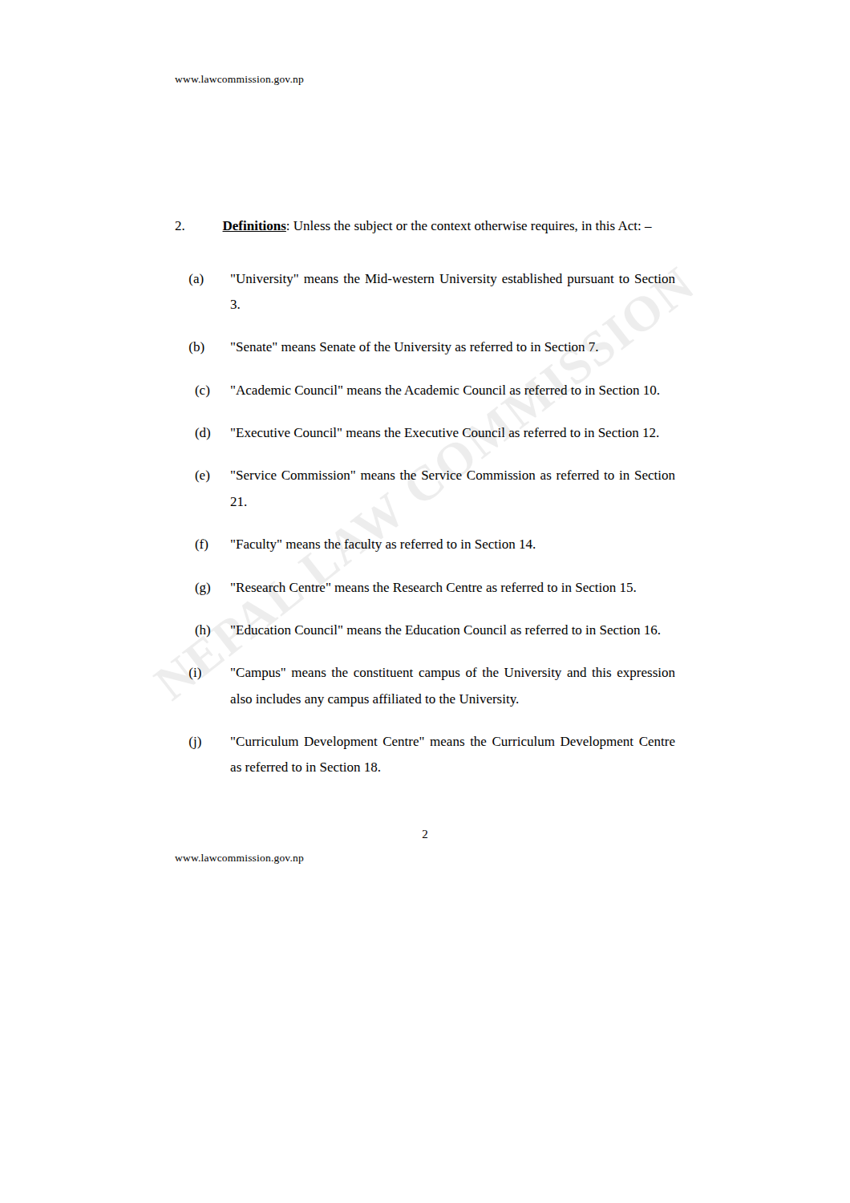NEPAL LAW COMMISSION
www.lawcommission.gov.np
2.
Definitions: Unless the subject or the context otherwise requires, in this Act: –
(a)
"University" means the Mid-western University established pursuant to Section 3.
(b)
"Senate" means Senate of the University as referred to in Section 7.
(c)
"Academic Council" means the Academic Council as referred to in Section 10.
(d)
"Executive Council" means the Executive Council as referred to in Section 12.
(e)
"Service Commission" means the Service Commission as referred to in Section 21.
(f)
"Faculty" means the faculty as referred to in Section 14.
(g)
"Research Centre" means the Research Centre as referred to in Section 15.
(h)
"Education Council" means the Education Council as referred to in Section 16.
(i)
"Campus" means the constituent campus of the University and this expression also includes any campus affiliated to the University.
(j)
"Curriculum Development Centre" means the Curriculum Development Centre as referred to in Section 18.
2
www.lawcommission.gov.np